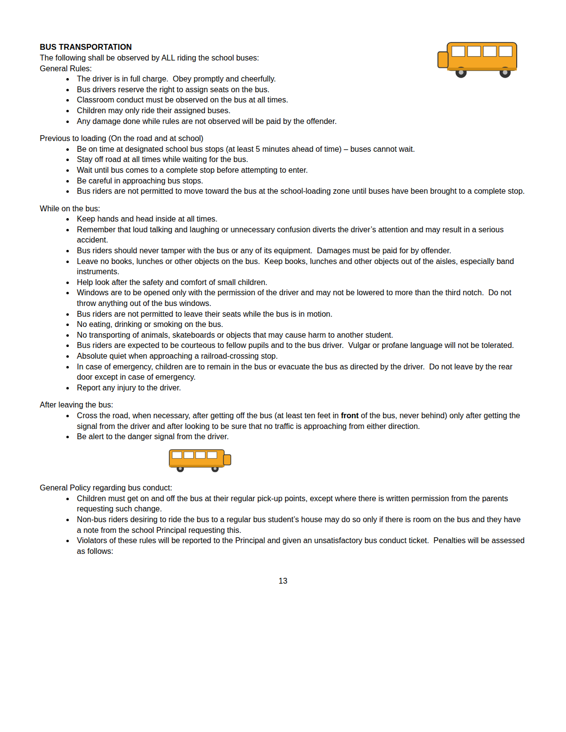BUS TRANSPORTATION
The following shall be observed by ALL riding the school buses:
General Rules:
The driver is in full charge. Obey promptly and cheerfully.
Bus drivers reserve the right to assign seats on the bus.
Classroom conduct must be observed on the bus at all times.
Children may only ride their assigned buses.
Any damage done while rules are not observed will be paid by the offender.
Previous to loading (On the road and at school)
Be on time at designated school bus stops (at least 5 minutes ahead of time) – buses cannot wait.
Stay off road at all times while waiting for the bus.
Wait until bus comes to a complete stop before attempting to enter.
Be careful in approaching bus stops.
Bus riders are not permitted to move toward the bus at the school-loading zone until buses have been brought to a complete stop.
While on the bus:
Keep hands and head inside at all times.
Remember that loud talking and laughing or unnecessary confusion diverts the driver’s attention and may result in a serious accident.
Bus riders should never tamper with the bus or any of its equipment. Damages must be paid for by offender.
Leave no books, lunches or other objects on the bus. Keep books, lunches and other objects out of the aisles, especially band instruments.
Help look after the safety and comfort of small children.
Windows are to be opened only with the permission of the driver and may not be lowered to more than the third notch. Do not throw anything out of the bus windows.
Bus riders are not permitted to leave their seats while the bus is in motion.
No eating, drinking or smoking on the bus.
No transporting of animals, skateboards or objects that may cause harm to another student.
Bus riders are expected to be courteous to fellow pupils and to the bus driver. Vulgar or profane language will not be tolerated.
Absolute quiet when approaching a railroad-crossing stop.
In case of emergency, children are to remain in the bus or evacuate the bus as directed by the driver. Do not leave by the rear door except in case of emergency.
Report any injury to the driver.
After leaving the bus:
Cross the road, when necessary, after getting off the bus (at least ten feet in front of the bus, never behind) only after getting the signal from the driver and after looking to be sure that no traffic is approaching from either direction.
Be alert to the danger signal from the driver.
General Policy regarding bus conduct:
Children must get on and off the bus at their regular pick-up points, except where there is written permission from the parents requesting such change.
Non-bus riders desiring to ride the bus to a regular bus student’s house may do so only if there is room on the bus and they have a note from the school Principal requesting this.
Violators of these rules will be reported to the Principal and given an unsatisfactory bus conduct ticket. Penalties will be assessed as follows:
13